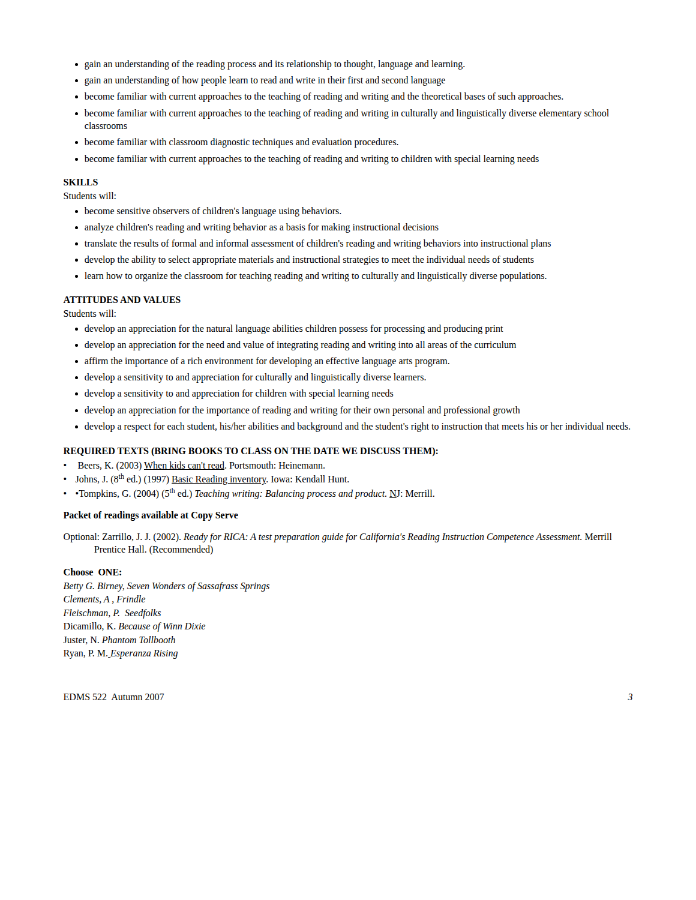gain an understanding of the reading process and its relationship to thought, language and learning.
gain an understanding of how people learn to read and write in their first and second language
become familiar with current approaches to the teaching of reading and writing and the theoretical bases of such approaches.
become familiar with current approaches to the teaching of reading and writing in culturally and linguistically diverse elementary school classrooms
become familiar with classroom diagnostic techniques and evaluation procedures.
become familiar with current approaches to the teaching of reading and writing to children with special learning needs
Skills
Students will:
become sensitive observers of children's language using behaviors.
analyze children's reading and writing behavior as a basis for making instructional decisions
translate the results of formal and informal assessment of children's reading and writing behaviors into instructional plans
develop the ability to select appropriate materials and instructional strategies to meet the individual needs of students
learn how to organize the classroom for teaching reading and writing to culturally and linguistically diverse populations.
Attitudes and Values
Students will:
develop an appreciation for the natural language abilities children possess for processing and producing print
develop an appreciation for the need and value of integrating reading and writing into all areas of the curriculum
affirm the importance of a rich environment for developing an effective language arts program.
develop a sensitivity to and appreciation for culturally and linguistically diverse learners.
develop a sensitivity to and appreciation for children with special learning needs
develop an appreciation for the importance of reading and writing for their own personal and professional growth
develop a respect for each student, his/her abilities and background and the student's right to instruction that meets his or her individual needs.
Required Texts (Bring books to class on the date we discuss them):
• Beers, K. (2003) When kids can't read. Portsmouth: Heinemann.
• Johns, J. (8th ed.) (1997) Basic Reading inventory. Iowa: Kendall Hunt.
• •Tompkins, G. (2004) (5th ed.) Teaching writing: Balancing process and product. NJ: Merrill.
Packet of readings available at Copy Serve
Optional: Zarrillo, J. J. (2002). Ready for RICA: A test preparation guide for California's Reading Instruction Competence Assessment. Merrill Prentice Hall. (Recommended)
Choose ONE:
Betty G. Birney, Seven Wonders of Sassafrass Springs
Clements, A , Frindle
Fleischman, P. Seedfolks
Dicamillo, K. Because of Winn Dixie
Juster, N. Phantom Tollbooth
Ryan, P. M. Esperanza Rising
EDMS 522 Autumn 2007 3